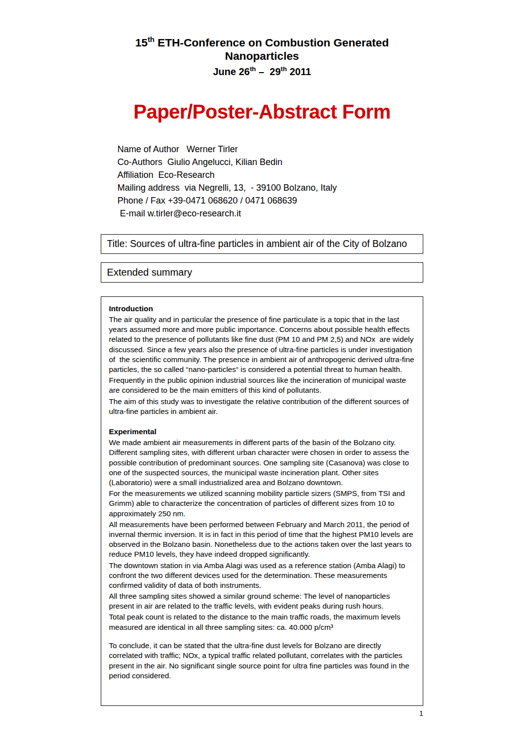15th ETH-Conference on Combustion Generated Nanoparticles
June 26th – 29th 2011
Paper/Poster-Abstract Form
Name of Author Werner Tirler
Co-Authors Giulio Angelucci, Kilian Bedin
Affiliation Eco-Research
Mailing address via Negrelli, 13, - 39100 Bolzano, Italy
Phone / Fax +39-0471 068620 / 0471 068639
E-mail w.tirler@eco-research.it
Title: Sources of ultra-fine particles in ambient air of the City of Bolzano
Extended summary
Introduction
The air quality and in particular the presence of fine particulate is a topic that in the last years assumed more and more public importance. Concerns about possible health effects related to the presence of pollutants like fine dust (PM 10 and PM 2,5) and NOx are widely discussed. Since a few years also the presence of ultra-fine particles is under investigation of the scientific community. The presence in ambient air of anthropogenic derived ultra-fine particles, the so called “nano-particles“ is considered a potential threat to human health.
Frequently in the public opinion industrial sources like the incineration of municipal waste are considered to be the main emitters of this kind of pollutants.
The aim of this study was to investigate the relative contribution of the different sources of ultra-fine particles in ambient air.
Experimental
We made ambient air measurements in different parts of the basin of the Bolzano city. Different sampling sites, with different urban character were chosen in order to assess the possible contribution of predominant sources. One sampling site (Casanova) was close to one of the suspected sources, the municipal waste incineration plant. Other sites (Laboratorio) were a small industrialized area and Bolzano downtown.
For the measurements we utilized scanning mobility particle sizers (SMPS, from TSI and Grimm) able to characterize the concentration of particles of different sizes from 10 to approximately 250 nm.
All measurements have been performed between February and March 2011, the period of invernal thermic inversion. It is in fact in this period of time that the highest PM10 levels are observed in the Bolzano basin. Nonetheless due to the actions taken over the last years to reduce PM10 levels, they have indeed dropped significantly.
The downtown station in via Amba Alagi was used as a reference station (Amba Alagi) to confront the two different devices used for the determination. These measurements confirmed validity of data of both instruments.
All three sampling sites showed a similar ground scheme: The level of nanoparticles present in air are related to the traffic levels, with evident peaks during rush hours.
Total peak count is related to the distance to the main traffic roads, the maximum levels measured are identical in all three sampling sites: ca. 40.000 p/cm³
To conclude, it can be stated that the ultra-fine dust levels for Bolzano are directly correlated with traffic; NOx, a typical traffic related pollutant, correlates with the particles present in the air. No significant single source point for ultra fine particles was found in the period considered.
1